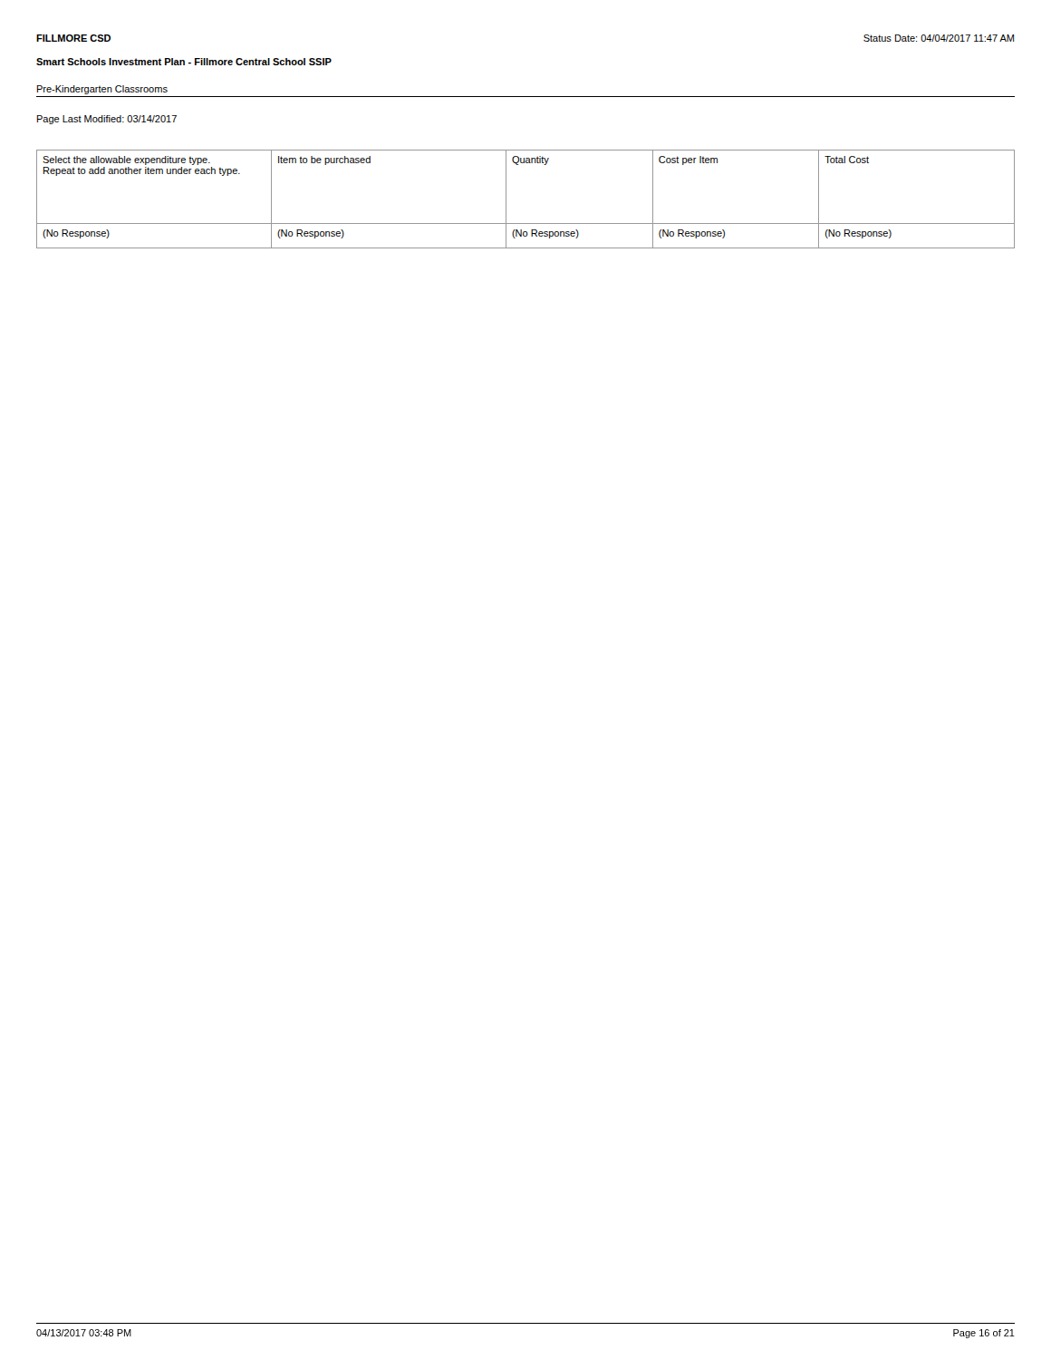FILLMORE CSD
Status Date: 04/04/2017 11:47 AM
Smart Schools Investment Plan - Fillmore Central School SSIP
Pre-Kindergarten Classrooms
Page Last Modified: 03/14/2017
| Select the allowable expenditure type. Repeat to add another item under each type. | Item to be purchased | Quantity | Cost per Item | Total Cost |
| --- | --- | --- | --- | --- |
| (No Response) | (No Response) | (No Response) | (No Response) | (No Response) |
04/13/2017 03:48 PM
Page 16 of 21